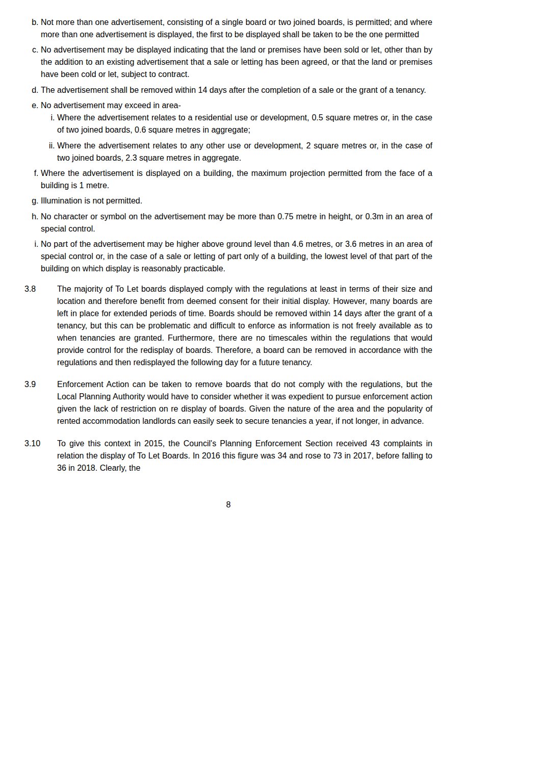Not more than one advertisement, consisting of a single board or two joined boards, is permitted; and where more than one advertisement is displayed, the first to be displayed shall be taken to be the one permitted
No advertisement may be displayed indicating that the land or premises have been sold or let, other than by the addition to an existing advertisement that a sale or letting has been agreed, or that the land or premises have been cold or let, subject to contract.
The advertisement shall be removed within 14 days after the completion of a sale or the grant of a tenancy.
No advertisement may exceed in area-
Where the advertisement relates to a residential use or development, 0.5 square metres or, in the case of two joined boards, 0.6 square metres in aggregate;
Where the advertisement relates to any other use or development, 2 square metres or, in the case of two joined boards, 2.3 square metres in aggregate.
Where the advertisement is displayed on a building, the maximum projection permitted from the face of a building is 1 metre.
Illumination is not permitted.
No character or symbol on the advertisement may be more than 0.75 metre in height, or 0.3m in an area of special control.
No part of the advertisement may be higher above ground level than 4.6 metres, or 3.6 metres in an area of special control or, in the case of a sale or letting of part only of a building, the lowest level of that part of the building on which display is reasonably practicable.
3.8
The majority of To Let boards displayed comply with the regulations at least in terms of their size and location and therefore benefit from deemed consent for their initial display. However, many boards are left in place for extended periods of time. Boards should be removed within 14 days after the grant of a tenancy, but this can be problematic and difficult to enforce as information is not freely available as to when tenancies are granted. Furthermore, there are no timescales within the regulations that would provide control for the redisplay of boards. Therefore, a board can be removed in accordance with the regulations and then redisplayed the following day for a future tenancy.
3.9
Enforcement Action can be taken to remove boards that do not comply with the regulations, but the Local Planning Authority would have to consider whether it was expedient to pursue enforcement action given the lack of restriction on re display of boards. Given the nature of the area and the popularity of rented accommodation landlords can easily seek to secure tenancies a year, if not longer, in advance.
3.10
To give this context in 2015, the Council's Planning Enforcement Section received 43 complaints in relation the display of To Let Boards. In 2016 this figure was 34 and rose to 73 in 2017, before falling to 36 in 2018. Clearly, the
8